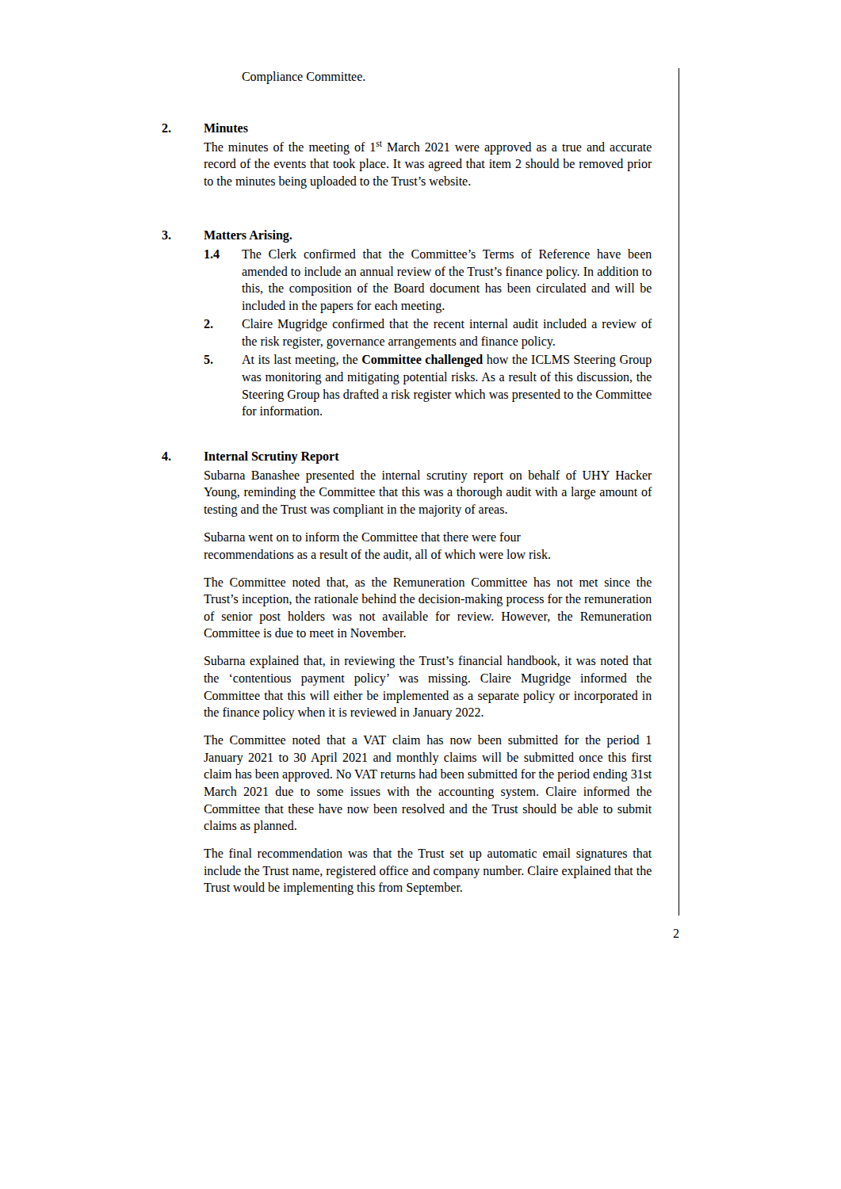Compliance Committee.
2.
Minutes
The minutes of the meeting of 1st March 2021 were approved as a true and accurate record of the events that took place. It was agreed that item 2 should be removed prior to the minutes being uploaded to the Trust’s website.
3.
Matters Arising.
1.4
The Clerk confirmed that the Committee’s Terms of Reference have been amended to include an annual review of the Trust’s finance policy. In addition to this, the composition of the Board document has been circulated and will be included in the papers for each meeting.
2.
Claire Mugridge confirmed that the recent internal audit included a review of the risk register, governance arrangements and finance policy.
5.
At its last meeting, the Committee challenged how the ICLMS Steering Group was monitoring and mitigating potential risks. As a result of this discussion, the Steering Group has drafted a risk register which was presented to the Committee for information.
4.
Internal Scrutiny Report
Subarna Banashee presented the internal scrutiny report on behalf of UHY Hacker Young, reminding the Committee that this was a thorough audit with a large amount of testing and the Trust was compliant in the majority of areas.
Subarna went on to inform the Committee that there were four
recommendations as a result of the audit, all of which were low risk.
The Committee noted that, as the Remuneration Committee has not met since the Trust’s inception, the rationale behind the decision-making process for the remuneration of senior post holders was not available for review. However, the Remuneration Committee is due to meet in November.
Subarna explained that, in reviewing the Trust’s financial handbook, it was noted that the ‘contentious payment policy’ was missing. Claire Mugridge informed the Committee that this will either be implemented as a separate policy or incorporated in the finance policy when it is reviewed in January 2022.
The Committee noted that a VAT claim has now been submitted for the period 1 January 2021 to 30 April 2021 and monthly claims will be submitted once this first claim has been approved. No VAT returns had been submitted for the period ending 31st March 2021 due to some issues with the accounting system. Claire informed the Committee that these have now been resolved and the Trust should be able to submit claims as planned.
The final recommendation was that the Trust set up automatic email signatures that include the Trust name, registered office and company number. Claire explained that the Trust would be implementing this from September.
2